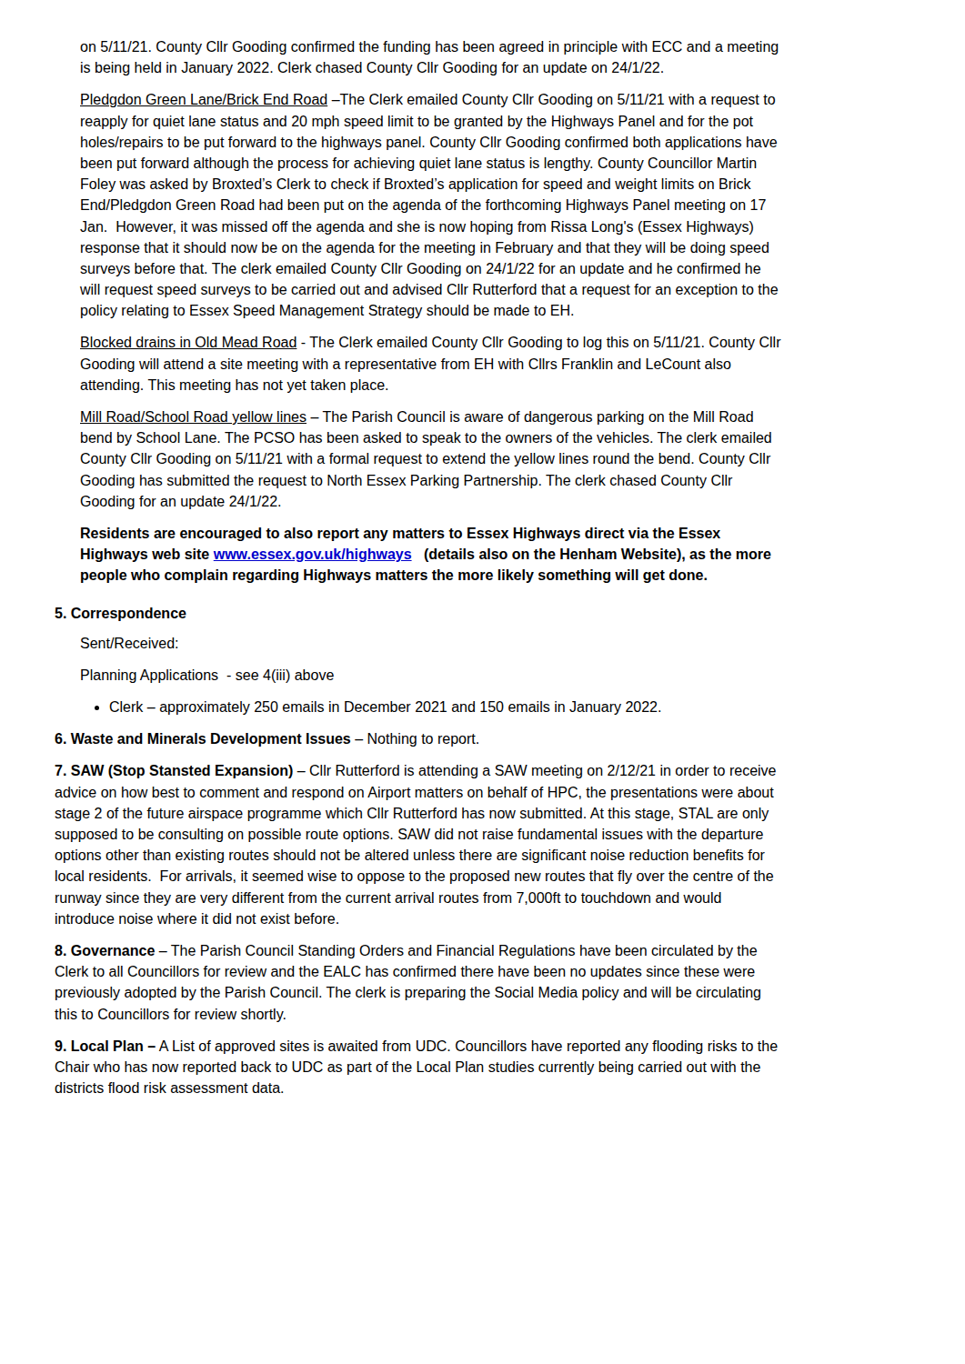on 5/11/21. County Cllr Gooding confirmed the funding has been agreed in principle with ECC and a meeting is being held in January 2022. Clerk chased County Cllr Gooding for an update on 24/1/22.
Pledgdon Green Lane/Brick End Road –The Clerk emailed County Cllr Gooding on 5/11/21 with a request to reapply for quiet lane status and 20 mph speed limit to be granted by the Highways Panel and for the pot holes/repairs to be put forward to the highways panel. County Cllr Gooding confirmed both applications have been put forward although the process for achieving quiet lane status is lengthy. County Councillor Martin Foley was asked by Broxted’s Clerk to check if Broxted’s application for speed and weight limits on Brick End/Pledgdon Green Road had been put on the agenda of the forthcoming Highways Panel meeting on 17 Jan. However, it was missed off the agenda and she is now hoping from Rissa Long's (Essex Highways) response that it should now be on the agenda for the meeting in February and that they will be doing speed surveys before that. The clerk emailed County Cllr Gooding on 24/1/22 for an update and he confirmed he will request speed surveys to be carried out and advised Cllr Rutterford that a request for an exception to the policy relating to Essex Speed Management Strategy should be made to EH.
Blocked drains in Old Mead Road - The Clerk emailed County Cllr Gooding to log this on 5/11/21. County Cllr Gooding will attend a site meeting with a representative from EH with Cllrs Franklin and LeCount also attending. This meeting has not yet taken place.
Mill Road/School Road yellow lines – The Parish Council is aware of dangerous parking on the Mill Road bend by School Lane. The PCSO has been asked to speak to the owners of the vehicles. The clerk emailed County Cllr Gooding on 5/11/21 with a formal request to extend the yellow lines round the bend. County Cllr Gooding has submitted the request to North Essex Parking Partnership. The clerk chased County Cllr Gooding for an update 24/1/22.
Residents are encouraged to also report any matters to Essex Highways direct via the Essex Highways web site www.essex.gov.uk/highways (details also on the Henham Website), as the more people who complain regarding Highways matters the more likely something will get done.
5. Correspondence
Sent/Received:
Planning Applications - see 4(iii) above
Clerk – approximately 250 emails in December 2021 and 150 emails in January 2022.
6. Waste and Minerals Development Issues – Nothing to report.
7. SAW (Stop Stansted Expansion) – Cllr Rutterford is attending a SAW meeting on 2/12/21 in order to receive advice on how best to comment and respond on Airport matters on behalf of HPC, the presentations were about stage 2 of the future airspace programme which Cllr Rutterford has now submitted. At this stage, STAL are only supposed to be consulting on possible route options. SAW did not raise fundamental issues with the departure options other than existing routes should not be altered unless there are significant noise reduction benefits for local residents. For arrivals, it seemed wise to oppose to the proposed new routes that fly over the centre of the runway since they are very different from the current arrival routes from 7,000ft to touchdown and would introduce noise where it did not exist before.
8. Governance – The Parish Council Standing Orders and Financial Regulations have been circulated by the Clerk to all Councillors for review and the EALC has confirmed there have been no updates since these were previously adopted by the Parish Council. The clerk is preparing the Social Media policy and will be circulating this to Councillors for review shortly.
9. Local Plan – A List of approved sites is awaited from UDC. Councillors have reported any flooding risks to the Chair who has now reported back to UDC as part of the Local Plan studies currently being carried out with the districts flood risk assessment data.